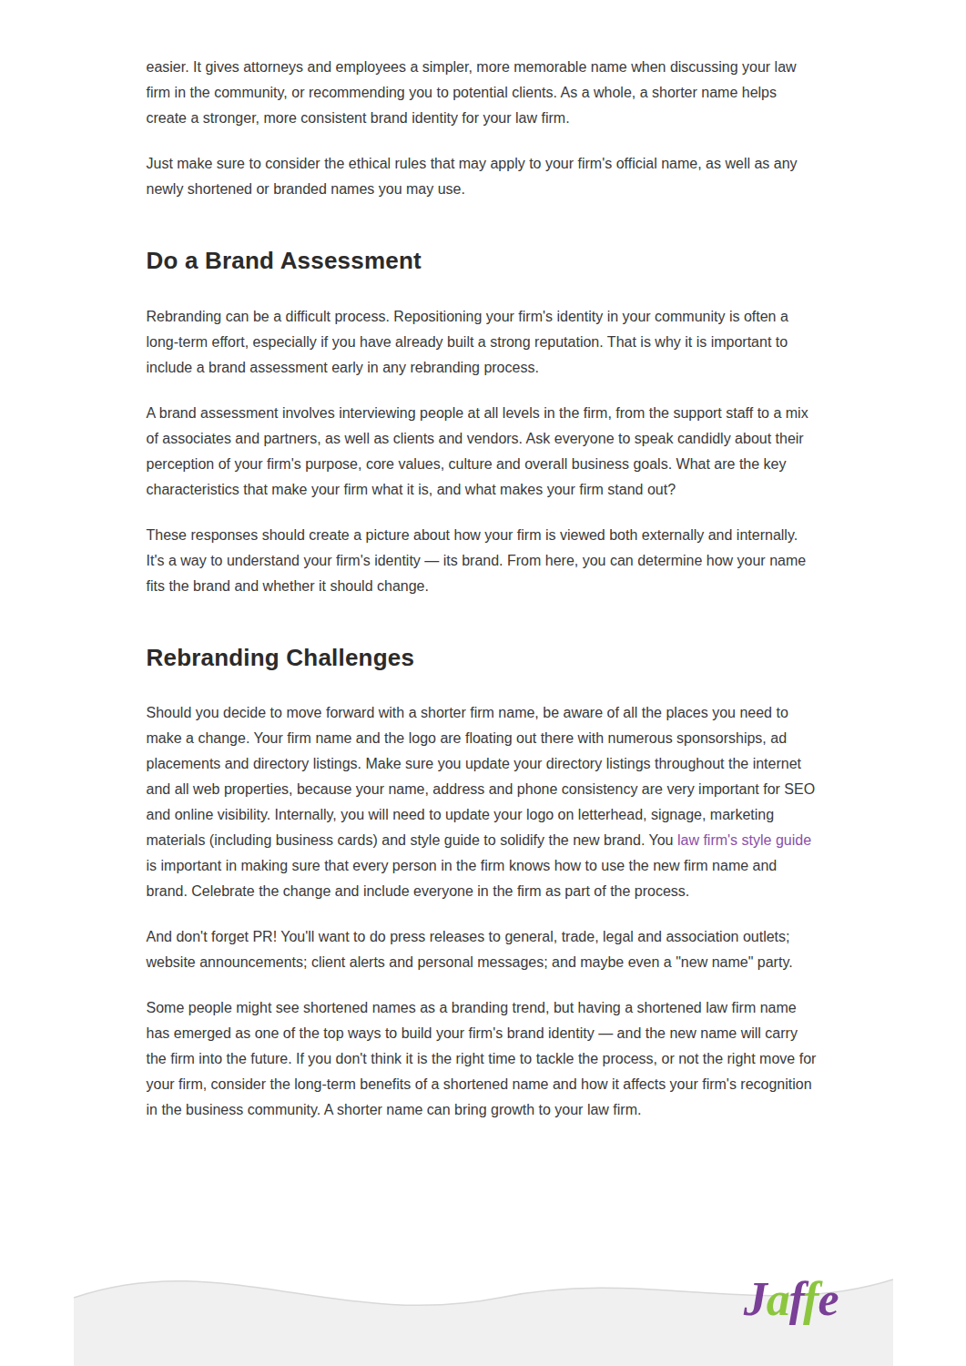easier. It gives attorneys and employees a simpler, more memorable name when discussing your law firm in the community, or recommending you to potential clients. As a whole, a shorter name helps create a stronger, more consistent brand identity for your law firm.
Just make sure to consider the ethical rules that may apply to your firm's official name, as well as any newly shortened or branded names you may use.
Do a Brand Assessment
Rebranding can be a difficult process. Repositioning your firm's identity in your community is often a long-term effort, especially if you have already built a strong reputation. That is why it is important to include a brand assessment early in any rebranding process.
A brand assessment involves interviewing people at all levels in the firm, from the support staff to a mix of associates and partners, as well as clients and vendors. Ask everyone to speak candidly about their perception of your firm's purpose, core values, culture and overall business goals. What are the key characteristics that make your firm what it is, and what makes your firm stand out?
These responses should create a picture about how your firm is viewed both externally and internally. It's a way to understand your firm's identity — its brand. From here, you can determine how your name fits the brand and whether it should change.
Rebranding Challenges
Should you decide to move forward with a shorter firm name, be aware of all the places you need to make a change. Your firm name and the logo are floating out there with numerous sponsorships, ad placements and directory listings. Make sure you update your directory listings throughout the internet and all web properties, because your name, address and phone consistency are very important for SEO and online visibility. Internally, you will need to update your logo on letterhead, signage, marketing materials (including business cards) and style guide to solidify the new brand. You law firm's style guide is important in making sure that every person in the firm knows how to use the new firm name and brand. Celebrate the change and include everyone in the firm as part of the process.
And don't forget PR! You'll want to do press releases to general, trade, legal and association outlets; website announcements; client alerts and personal messages; and maybe even a "new name" party.
Some people might see shortened names as a branding trend, but having a shortened law firm name has emerged as one of the top ways to build your firm's brand identity — and the new name will carry the firm into the future. If you don't think it is the right time to tackle the process, or not the right move for your firm, consider the long-term benefits of a shortened name and how it affects your firm's recognition in the business community. A shorter name can bring growth to your law firm.
Jaffe